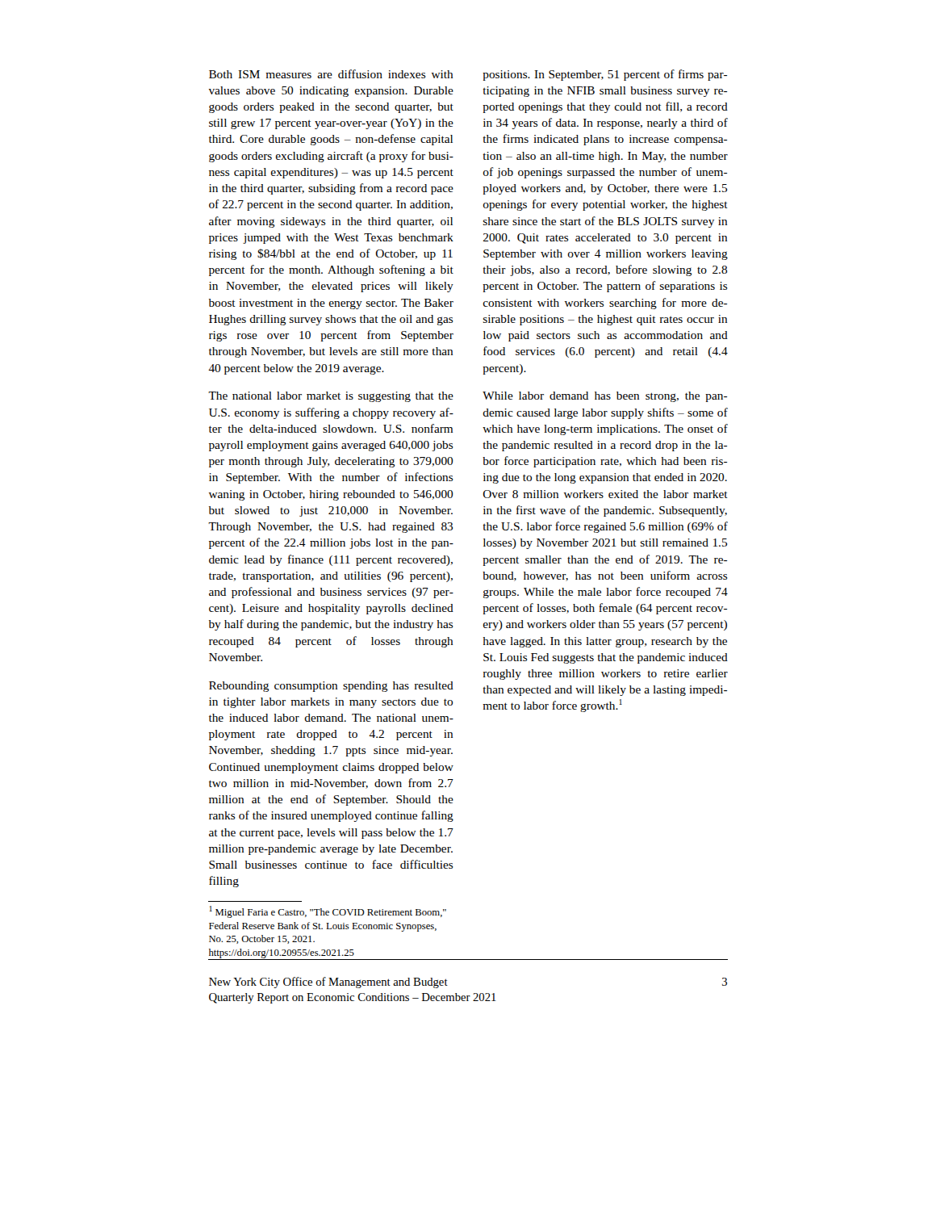Both ISM measures are diffusion indexes with values above 50 indicating expansion. Durable goods orders peaked in the second quarter, but still grew 17 percent year-over-year (YoY) in the third. Core durable goods – non-defense capital goods orders excluding aircraft (a proxy for business capital expenditures) – was up 14.5 percent in the third quarter, subsiding from a record pace of 22.7 percent in the second quarter. In addition, after moving sideways in the third quarter, oil prices jumped with the West Texas benchmark rising to $84/bbl at the end of October, up 11 percent for the month. Although softening a bit in November, the elevated prices will likely boost investment in the energy sector. The Baker Hughes drilling survey shows that the oil and gas rigs rose over 10 percent from September through November, but levels are still more than 40 percent below the 2019 average.
The national labor market is suggesting that the U.S. economy is suffering a choppy recovery after the delta-induced slowdown. U.S. nonfarm payroll employment gains averaged 640,000 jobs per month through July, decelerating to 379,000 in September. With the number of infections waning in October, hiring rebounded to 546,000 but slowed to just 210,000 in November. Through November, the U.S. had regained 83 percent of the 22.4 million jobs lost in the pandemic lead by finance (111 percent recovered), trade, transportation, and utilities (96 percent), and professional and business services (97 percent). Leisure and hospitality payrolls declined by half during the pandemic, but the industry has recouped 84 percent of losses through November.
Rebounding consumption spending has resulted in tighter labor markets in many sectors due to the induced labor demand. The national unemployment rate dropped to 4.2 percent in November, shedding 1.7 ppts since mid-year. Continued unemployment claims dropped below two million in mid-November, down from 2.7 million at the end of September. Should the ranks of the insured unemployed continue falling at the current pace, levels will pass below the 1.7 million pre-pandemic average by late December. Small businesses continue to face difficulties filling
1 Miguel Faria e Castro, "The COVID Retirement Boom," Federal Reserve Bank of St. Louis Economic Synopses, No. 25, October 15, 2021. https://doi.org/10.20955/es.2021.25
positions. In September, 51 percent of firms participating in the NFIB small business survey reported openings that they could not fill, a record in 34 years of data. In response, nearly a third of the firms indicated plans to increase compensation – also an all-time high. In May, the number of job openings surpassed the number of unemployed workers and, by October, there were 1.5 openings for every potential worker, the highest share since the start of the BLS JOLTS survey in 2000. Quit rates accelerated to 3.0 percent in September with over 4 million workers leaving their jobs, also a record, before slowing to 2.8 percent in October. The pattern of separations is consistent with workers searching for more desirable positions – the highest quit rates occur in low paid sectors such as accommodation and food services (6.0 percent) and retail (4.4 percent).
While labor demand has been strong, the pandemic caused large labor supply shifts – some of which have long-term implications. The onset of the pandemic resulted in a record drop in the labor force participation rate, which had been rising due to the long expansion that ended in 2020. Over 8 million workers exited the labor market in the first wave of the pandemic. Subsequently, the U.S. labor force regained 5.6 million (69% of losses) by November 2021 but still remained 1.5 percent smaller than the end of 2019. The rebound, however, has not been uniform across groups. While the male labor force recouped 74 percent of losses, both female (64 percent recovery) and workers older than 55 years (57 percent) have lagged. In this latter group, research by the St. Louis Fed suggests that the pandemic induced roughly three million workers to retire earlier than expected and will likely be a lasting impediment to labor force growth.1
New York City Office of Management and Budget
Quarterly Report on Economic Conditions – December 2021
3